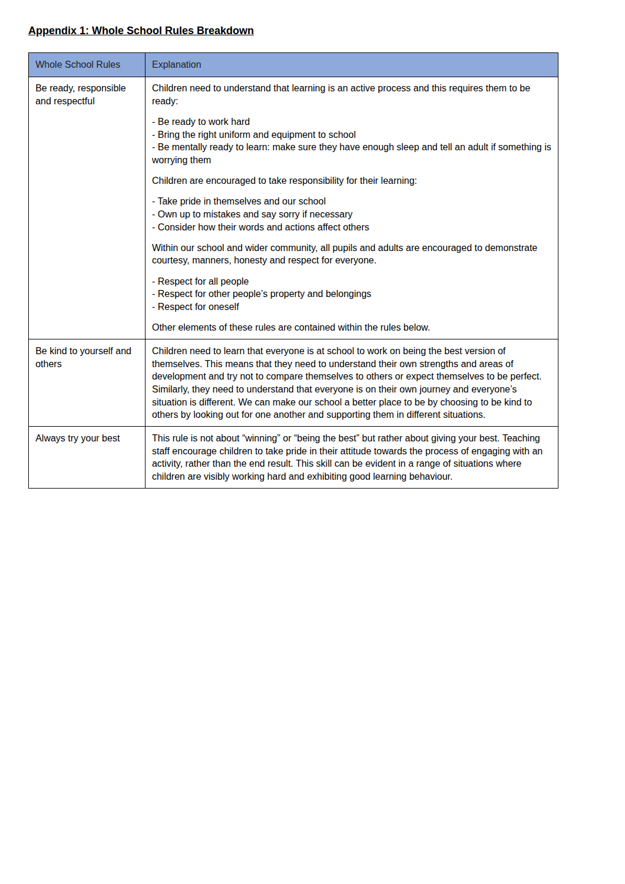Appendix 1: Whole School Rules Breakdown
| Whole School Rules | Explanation |
| --- | --- |
| Be ready, responsible and respectful | Children need to understand that learning is an active process and this requires them to be ready: Be ready to work hard Bring the right uniform and equipment to school Be mentally ready to learn: make sure they have enough sleep and tell an adult if something is worrying them Children are encouraged to take responsibility for their learning: Take pride in themselves and our school Own up to mistakes and say sorry if necessary Consider how their words and actions affect others Within our school and wider community, all pupils and adults are encouraged to demonstrate courtesy, manners, honesty and respect for everyone. Respect for all people Respect for other people’s property and belongings Respect for oneself Other elements of these rules are contained within the rules below. |
| Be kind to yourself and others | Children need to learn that everyone is at school to work on being the best version of themselves. This means that they need to understand their own strengths and areas of development and try not to compare themselves to others or expect themselves to be perfect. Similarly, they need to understand that everyone is on their own journey and everyone’s situation is different. We can make our school a better place to be by choosing to be kind to others by looking out for one another and supporting them in different situations. |
| Always try your best | This rule is not about “winning” or “being the best” but rather about giving your best. Teaching staff encourage children to take pride in their attitude towards the process of engaging with an activity, rather than the end result. This skill can be evident in a range of situations where children are visibly working hard and exhibiting good learning behaviour. |